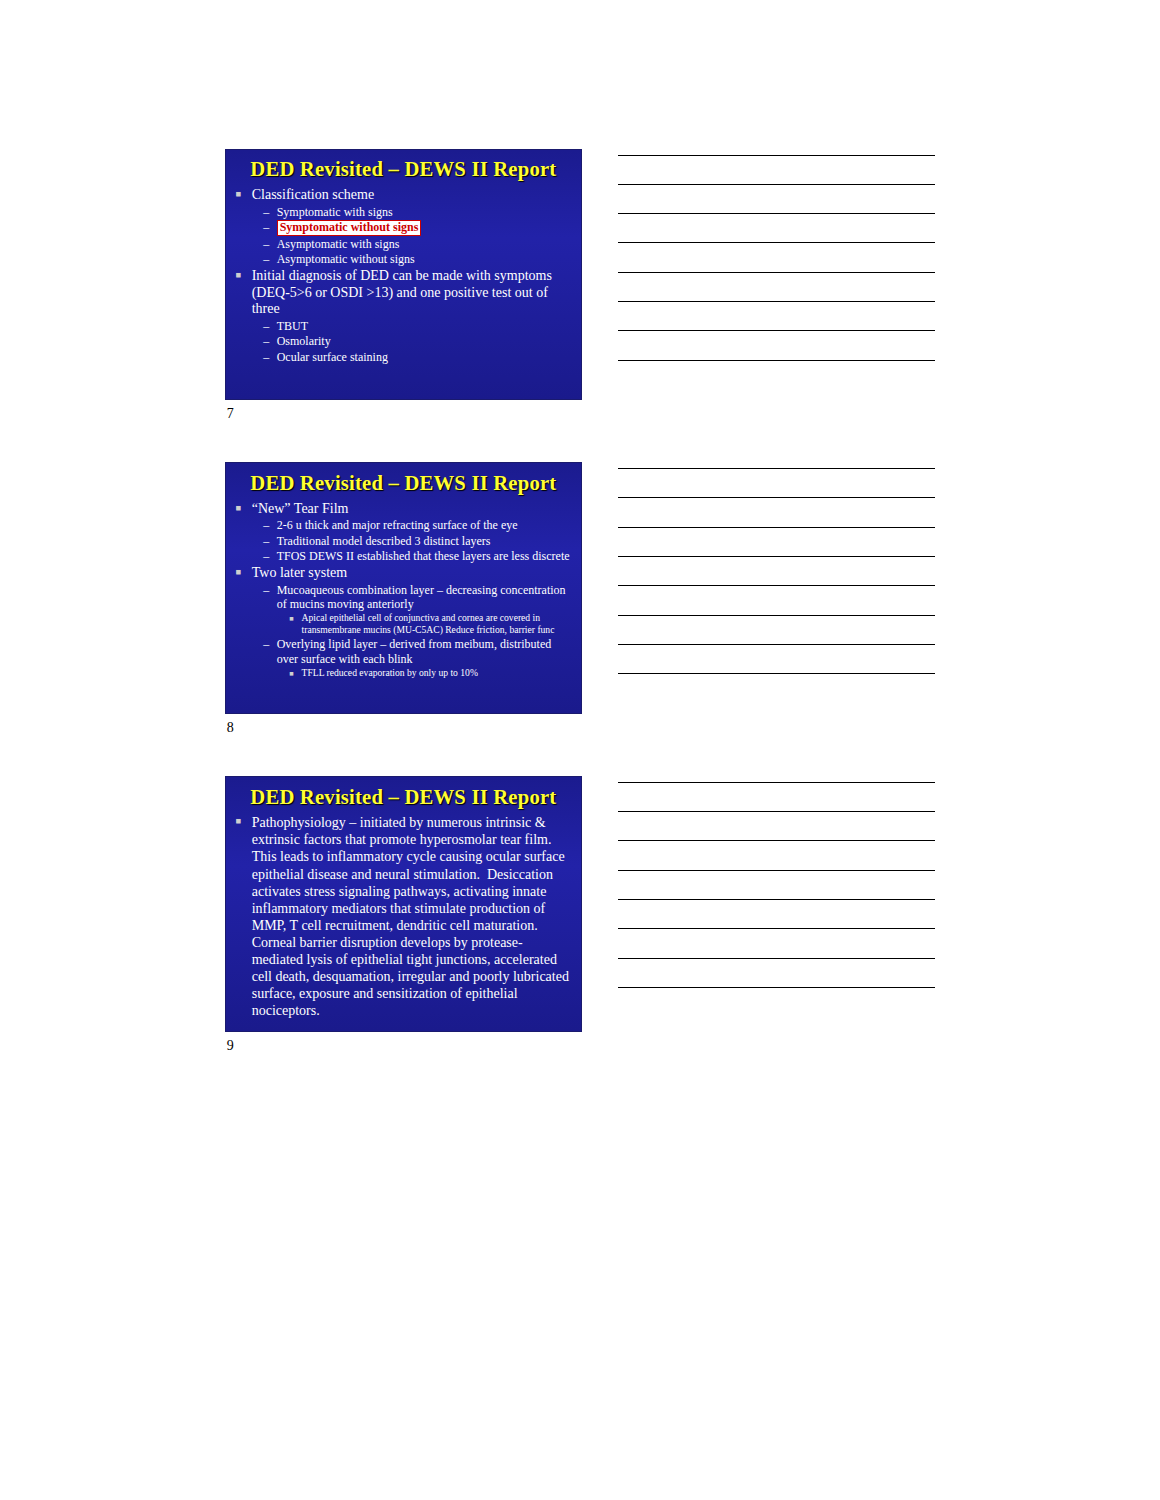DED Revisited – DEWS II Report
Classification scheme
Symptomatic with signs
Symptomatic without signs
Asymptomatic with signs
Asymptomatic without signs
Initial diagnosis of DED can be made with symptoms (DEQ-5>6 or OSDI >13) and one positive test out of three
TBUT
Osmolarity
Ocular surface staining
7
DED Revisited – DEWS II Report
“New” Tear Film
2-6 u thick and major refracting surface of the eye
Traditional model described 3 distinct layers
TFOS DEWS II established that these layers are less discrete
Two later system
Mucoaqueous combination layer – decreasing concentration of mucins moving anteriorly
Apical epithelial cell of conjunctiva and cornea are covered in transmembrane mucins (MU-C5AC) Reduce friction, barrier func
Overlying lipid layer – derived from meibum, distributed over surface with each blink
TFLL reduced evaporation by only up to 10%
8
DED Revisited – DEWS II Report
Pathophysiology – initiated by numerous intrinsic & extrinsic factors that promote hyperosmolar tear film. This leads to inflammatory cycle causing ocular surface epithelial disease and neural stimulation. Desiccation activates stress signaling pathways, activating innate inflammatory mediators that stimulate production of MMP, T cell recruitment, dendritic cell maturation. Corneal barrier disruption develops by protease-mediated lysis of epithelial tight junctions, accelerated cell death, desquamation, irregular and poorly lubricated surface, exposure and sensitization of epithelial nociceptors.
9